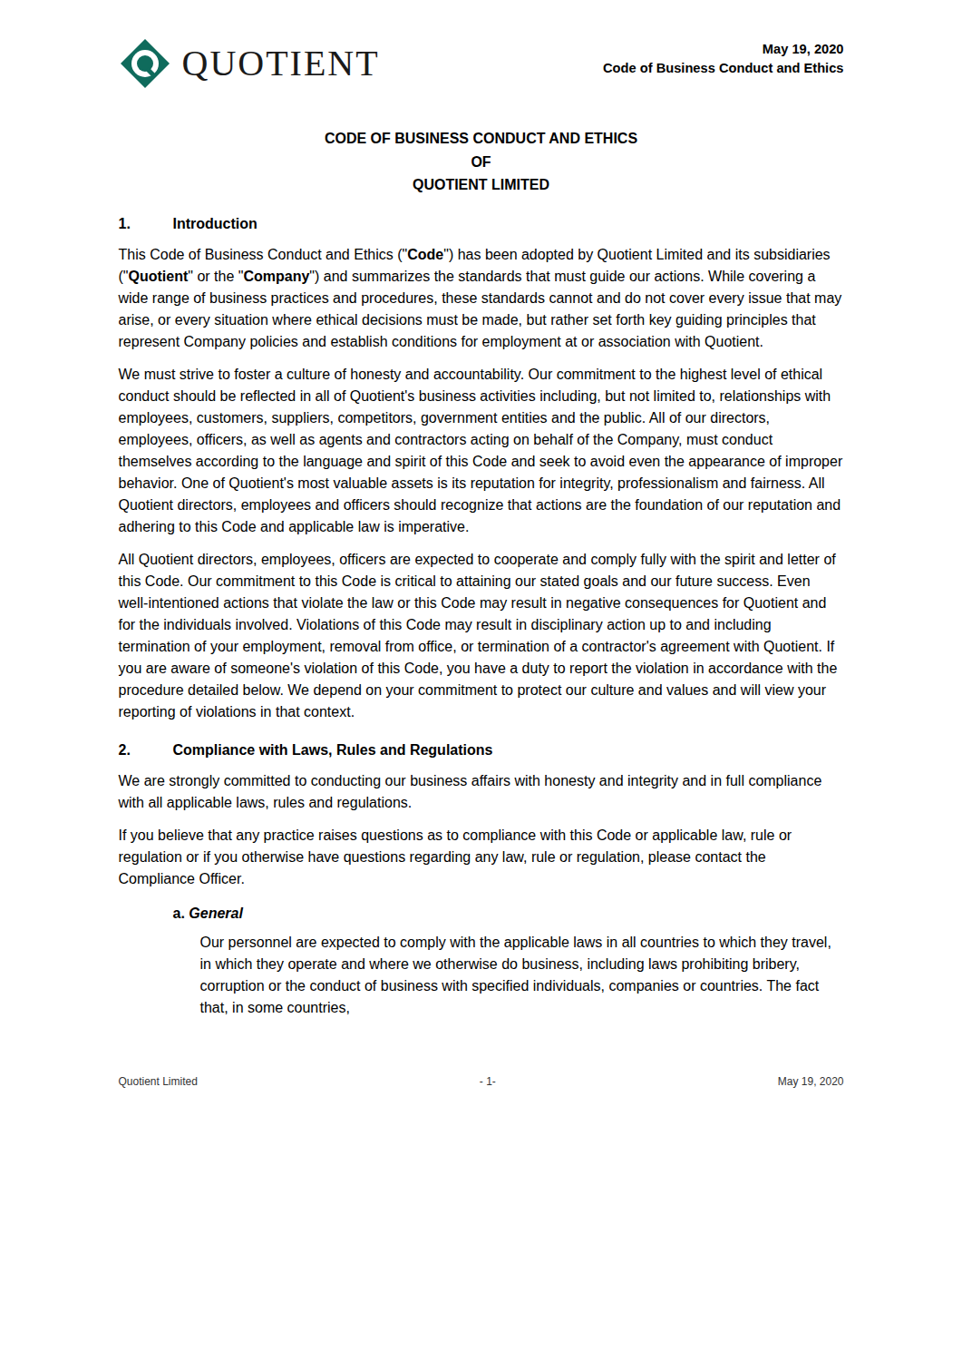QUOTIENT
May 19, 2020
Code of Business Conduct and Ethics
CODE OF BUSINESS CONDUCT AND ETHICS OF QUOTIENT LIMITED
1. Introduction
This Code of Business Conduct and Ethics ("Code") has been adopted by Quotient Limited and its subsidiaries ("Quotient" or the "Company") and summarizes the standards that must guide our actions. While covering a wide range of business practices and procedures, these standards cannot and do not cover every issue that may arise, or every situation where ethical decisions must be made, but rather set forth key guiding principles that represent Company policies and establish conditions for employment at or association with Quotient.
We must strive to foster a culture of honesty and accountability. Our commitment to the highest level of ethical conduct should be reflected in all of Quotient's business activities including, but not limited to, relationships with employees, customers, suppliers, competitors, government entities and the public. All of our directors, employees, officers, as well as agents and contractors acting on behalf of the Company, must conduct themselves according to the language and spirit of this Code and seek to avoid even the appearance of improper behavior. One of Quotient's most valuable assets is its reputation for integrity, professionalism and fairness. All Quotient directors, employees and officers should recognize that actions are the foundation of our reputation and adhering to this Code and applicable law is imperative.
All Quotient directors, employees, officers are expected to cooperate and comply fully with the spirit and letter of this Code. Our commitment to this Code is critical to attaining our stated goals and our future success. Even well-intentioned actions that violate the law or this Code may result in negative consequences for Quotient and for the individuals involved. Violations of this Code may result in disciplinary action up to and including termination of your employment, removal from office, or termination of a contractor's agreement with Quotient. If you are aware of someone's violation of this Code, you have a duty to report the violation in accordance with the procedure detailed below. We depend on your commitment to protect our culture and values and will view your reporting of violations in that context.
2. Compliance with Laws, Rules and Regulations
We are strongly committed to conducting our business affairs with honesty and integrity and in full compliance with all applicable laws, rules and regulations.
If you believe that any practice raises questions as to compliance with this Code or applicable law, rule or regulation or if you otherwise have questions regarding any law, rule or regulation, please contact the Compliance Officer.
a. General
Our personnel are expected to comply with the applicable laws in all countries to which they travel, in which they operate and where we otherwise do business, including laws prohibiting bribery, corruption or the conduct of business with specified individuals, companies or countries. The fact that, in some countries,
Quotient Limited
- 1-
May 19, 2020